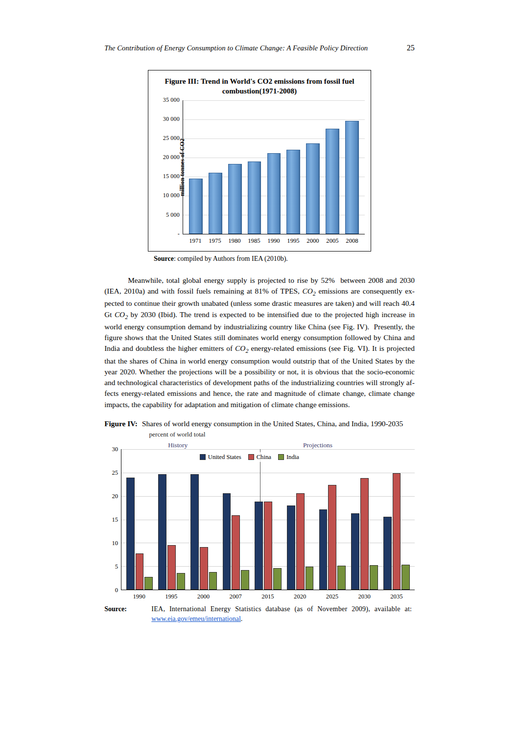The Contribution of Energy Consumption to Climate Change: A Feasible Policy Direction
25
Figure III: Trend in World's CO2 emissions from fossil fuel
combustion(1971-2008)
million tonnes of CO2
35 000 30 000 25 000 20 000 15 000 10 000 5 000 -
197119751980198519901995200020052008
Source: compiled by Authors from IEA (2010b).
Meanwhile, total global energy supply is projected to rise by 52% between 2008 and 2030 (IEA, 2010a) and with fossil fuels remaining at 81% of TPES, CO2 emissions are consequently expected to continue their growth unabated (unless some drastic measures are taken) and will reach 40.4 Gt CO2 by 2030 (Ibid). The trend is expected to be intensified due to the projected high increase in world energy consumption demand by industrializing country like China (see Fig. IV). Presently, the figure shows that the United States still dominates world energy consumption followed by China and India and doubtless the higher emitters of CO2 energy-related emissions (see Fig. VI). It is projected that the shares of China in world energy consumption would outstrip that of the United States by the year 2020. Whether the projections will be a possibility or not, it is obvious that the socio-economic and technological characteristics of development paths of the industrializing countries will strongly affects energy-related emissions and hence, the rate and magnitude of climate change, climate change impacts, the capability for adaptation and mitigation of climate change emissions.
Figure IV: Shares of world energy consumption in the United States, China, and India, 1990-2035
percent of world total
History Projections
30 25 20 15 10 5 0
United States China India
199019952000200720152020202520302035
Source:
IEA, International Energy Statistics database (as of November 2009), available at: www.eia.gov/emeu/international.